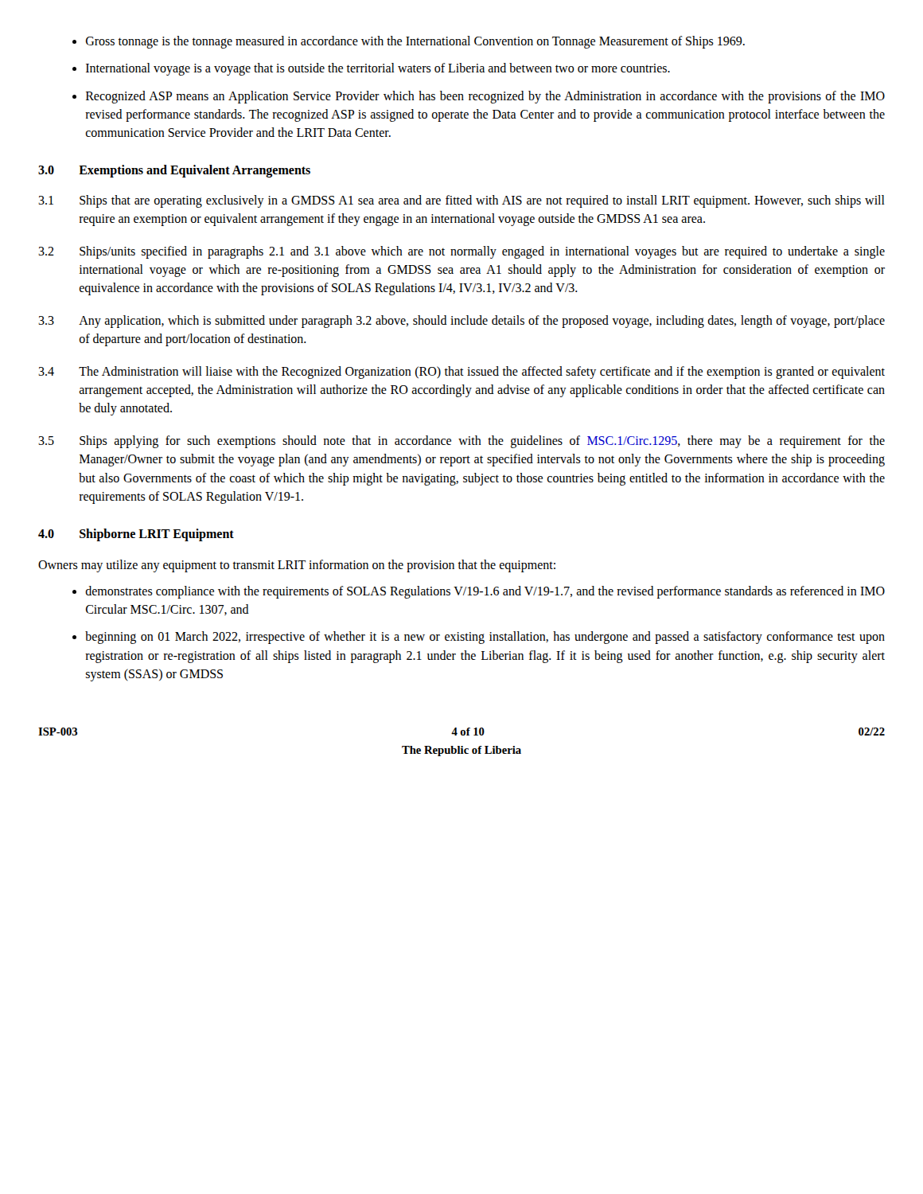Gross tonnage is the tonnage measured in accordance with the International Convention on Tonnage Measurement of Ships 1969.
International voyage is a voyage that is outside the territorial waters of Liberia and between two or more countries.
Recognized ASP means an Application Service Provider which has been recognized by the Administration in accordance with the provisions of the IMO revised performance standards. The recognized ASP is assigned to operate the Data Center and to provide a communication protocol interface between the communication Service Provider and the LRIT Data Center.
3.0
Exemptions and Equivalent Arrangements
3.1
Ships that are operating exclusively in a GMDSS A1 sea area and are fitted with AIS are not required to install LRIT equipment. However, such ships will require an exemption or equivalent arrangement if they engage in an international voyage outside the GMDSS A1 sea area.
3.2
Ships/units specified in paragraphs 2.1 and 3.1 above which are not normally engaged in international voyages but are required to undertake a single international voyage or which are re-positioning from a GMDSS sea area A1 should apply to the Administration for consideration of exemption or equivalence in accordance with the provisions of SOLAS Regulations I/4, IV/3.1, IV/3.2 and V/3.
3.3
Any application, which is submitted under paragraph 3.2 above, should include details of the proposed voyage, including dates, length of voyage, port/place of departure and port/location of destination.
3.4
The Administration will liaise with the Recognized Organization (RO) that issued the affected safety certificate and if the exemption is granted or equivalent arrangement accepted, the Administration will authorize the RO accordingly and advise of any applicable conditions in order that the affected certificate can be duly annotated.
3.5
Ships applying for such exemptions should note that in accordance with the guidelines of MSC.1/Circ.1295, there may be a requirement for the Manager/Owner to submit the voyage plan (and any amendments) or report at specified intervals to not only the Governments where the ship is proceeding but also Governments of the coast of which the ship might be navigating, subject to those countries being entitled to the information in accordance with the requirements of SOLAS Regulation V/19-1.
4.0
Shipborne LRIT Equipment
Owners may utilize any equipment to transmit LRIT information on the provision that the equipment:
demonstrates compliance with the requirements of SOLAS Regulations V/19-1.6 and V/19-1.7, and the revised performance standards as referenced in IMO Circular MSC.1/Circ. 1307, and
beginning on 01 March 2022, irrespective of whether it is a new or existing installation, has undergone and passed a satisfactory conformance test upon registration or re-registration of all ships listed in paragraph 2.1 under the Liberian flag. If it is being used for another function, e.g. ship security alert system (SSAS) or GMDSS
ISP-003 4 of 10 02/22
The Republic of Liberia